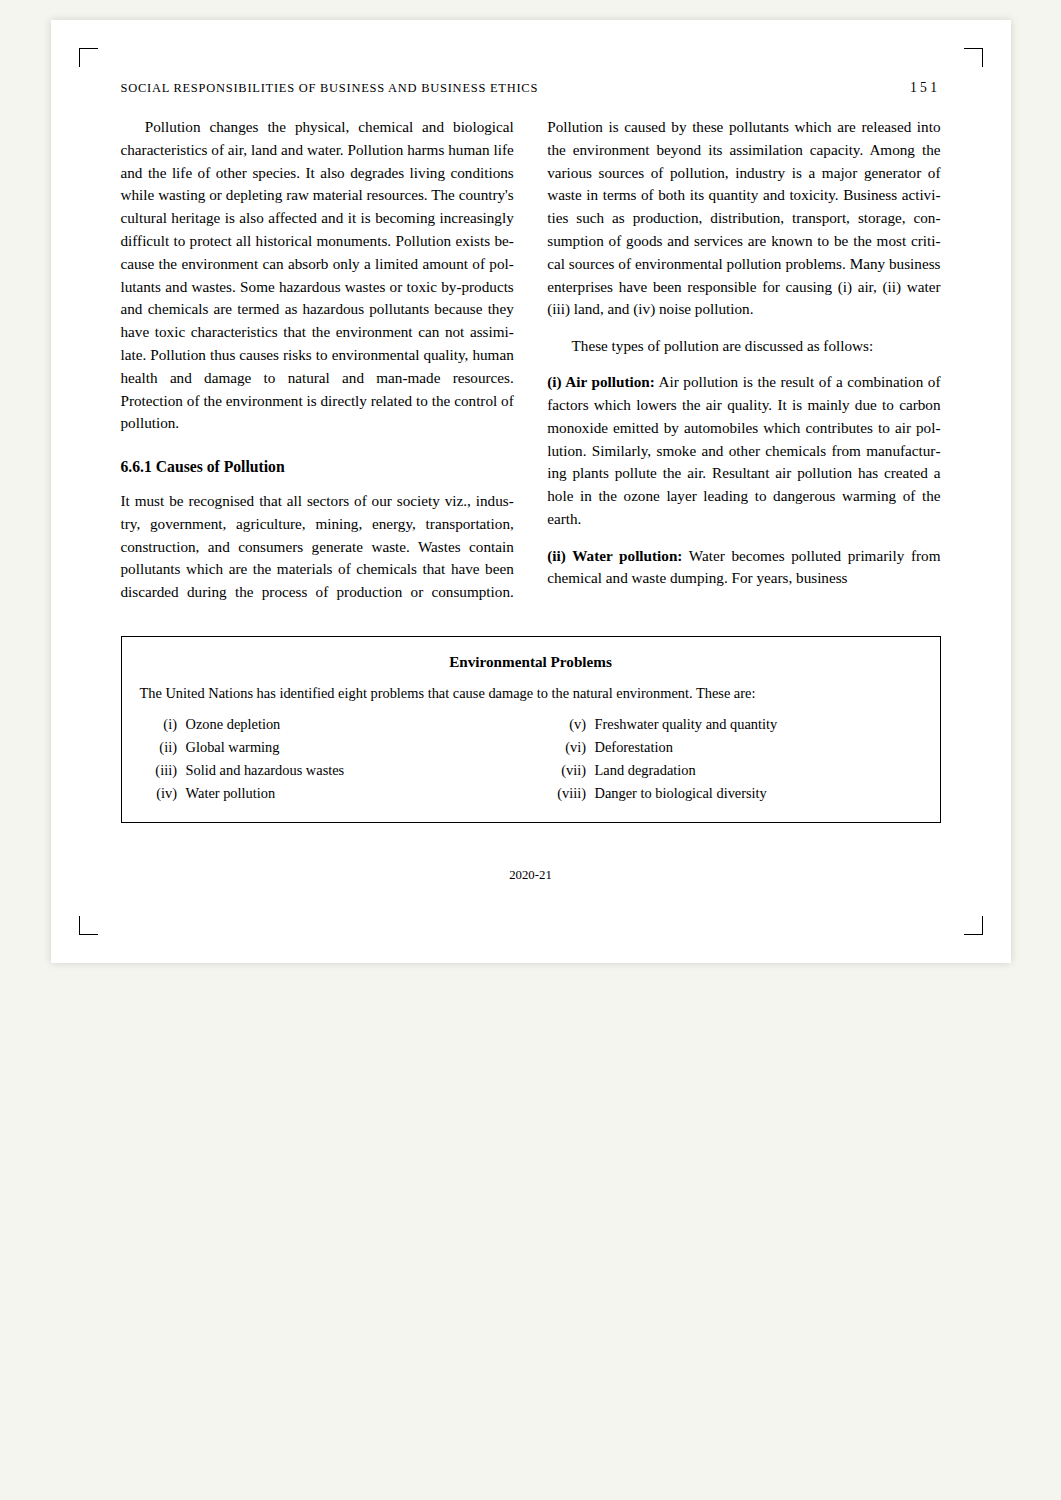Social Responsibilities of Business and Business Ethics 151
Pollution changes the physical, chemical and biological characteristics of air, land and water. Pollution harms human life and the life of other species. It also degrades living conditions while wasting or depleting raw material resources. The country's cultural heritage is also affected and it is becoming increasingly difficult to protect all historical monuments. Pollution exists because the environment can absorb only a limited amount of pollutants and wastes. Some hazardous wastes or toxic by-products and chemicals are termed as hazardous pollutants because they have toxic characteristics that the environment can not assimilate. Pollution thus causes risks to environmental quality, human health and damage to natural and man-made resources. Protection of the environment is directly related to the control of pollution.
6.6.1 Causes of Pollution
It must be recognised that all sectors of our society viz., industry, government, agriculture, mining, energy, transportation, construction, and consumers generate waste. Wastes contain pollutants which are the materials of chemicals that have been discarded during the process of production or consumption. Pollution is caused by these pollutants which are released into the environment beyond its assimilation capacity. Among the various sources of pollution, industry is a major generator of waste in terms of both its quantity and toxicity. Business activities such as production, distribution, transport, storage, consumption of goods and services are known to be the most critical sources of environmental pollution problems. Many business enterprises have been responsible for causing (i) air, (ii) water (iii) land, and (iv) noise pollution.
These types of pollution are discussed as follows:
(i) Air pollution: Air pollution is the result of a combination of factors which lowers the air quality. It is mainly due to carbon monoxide emitted by automobiles which contributes to air pollution. Similarly, smoke and other chemicals from manufacturing plants pollute the air. Resultant air pollution has created a hole in the ozone layer leading to dangerous warming of the earth.
(ii) Water pollution: Water becomes polluted primarily from chemical and waste dumping. For years, business
Environmental Problems
The United Nations has identified eight problems that cause damage to the natural environment. These are:
(i) Ozone depletion
(ii) Global warming
(iii) Solid and hazardous wastes
(iv) Water pollution
(v) Freshwater quality and quantity
(vi) Deforestation
(vii) Land degradation
(viii) Danger to biological diversity
2020-21